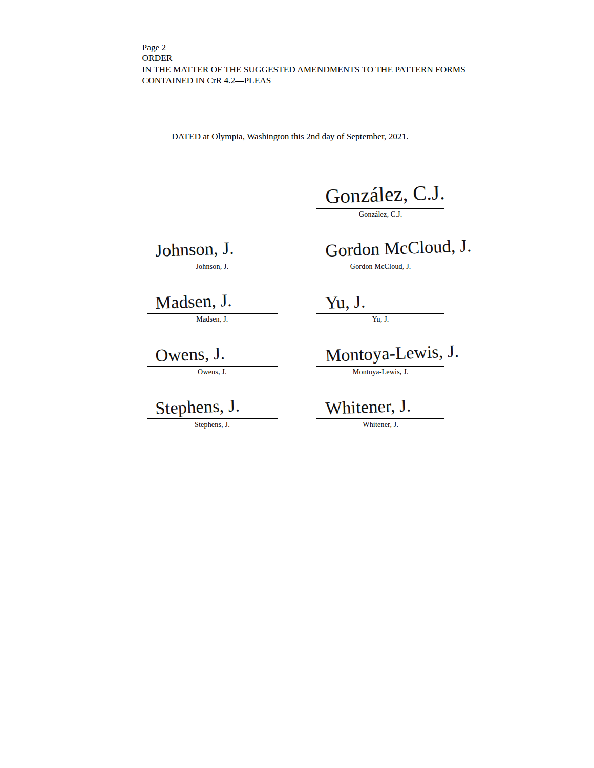Page 2
ORDER
IN THE MATTER OF THE SUGGESTED AMENDMENTS TO THE PATTERN FORMS
CONTAINED IN CrR 4.2—PLEAS
DATED at Olympia, Washington this 2nd day of September, 2021.
| | González, C.J. González, C.J. |
| Johnson, J. Johnson, J. | Gordon McCloud, J. Gordon McCloud, J. |
| Madsen, J. Madsen, J. | Yu, J. Yu, J. |
| Owens, J. Owens, J. | Montoya-Lewis, J. Montoya-Lewis, J. |
| Stephens, J. Stephens, J. | Whitener, J. Whitener, J. |